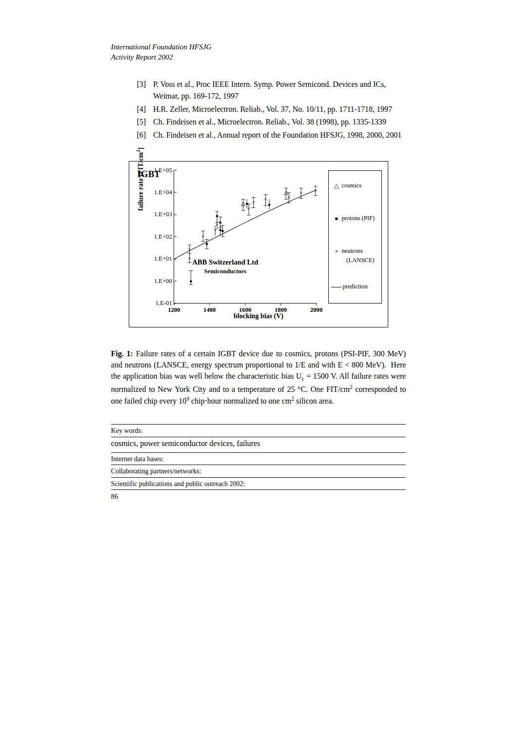International Foundation HFSJG
Activity Report 2002
[3] P. Voss et al., Proc IEEE Intern. Symp. Power Semicond. Devices and ICs, Weimar, pp. 169-172, 1997
[4] H.R. Zeller, Microelectron. Reliab., Vol. 37, No. 10/11, pp. 1711-1718, 1997
[5] Ch. Findeisen et al., Microelectron. Reliab., Vol. 38 (1998), pp. 1335-1339
[6] Ch. Findeisen et al., Annual report of the Foundation HFSJG, 1998, 2000, 2001
IGBT
failure rate [FIT/cm2]
1.E+05
1.E+04
1.E+03
1.E+02
1.E+01
1.E+00
1.E-01
1200
1400
1600
1800
2000
× × × × × × × × × × ×
ABB Switzerland Ltd
Semiconductors
blocking bias (V)
△cosmics
●protons (PIF)
×neutrons
(LANSCE)
prediction
Fig. 1: Failure rates of a certain IGBT device due to cosmics, protons (PSI-PIF, 300 MeV) and neutrons (LANSCE, energy spectrum proportional to 1/E and with E < 800 MeV). Here the application bias was well below the characteristic bias Uc = 1500 V. All failure rates were normalized to New York City and to a temperature of 25 °C. One FIT/cm2 corresponded to one failed chip every 109 chip·hour normalized to one cm2 silicon area.
Key words:
cosmics, power semiconductor devices, failures
Internet data bases:
Collaborating partners/networks:
Scientific publications and public outreach 2002:
86